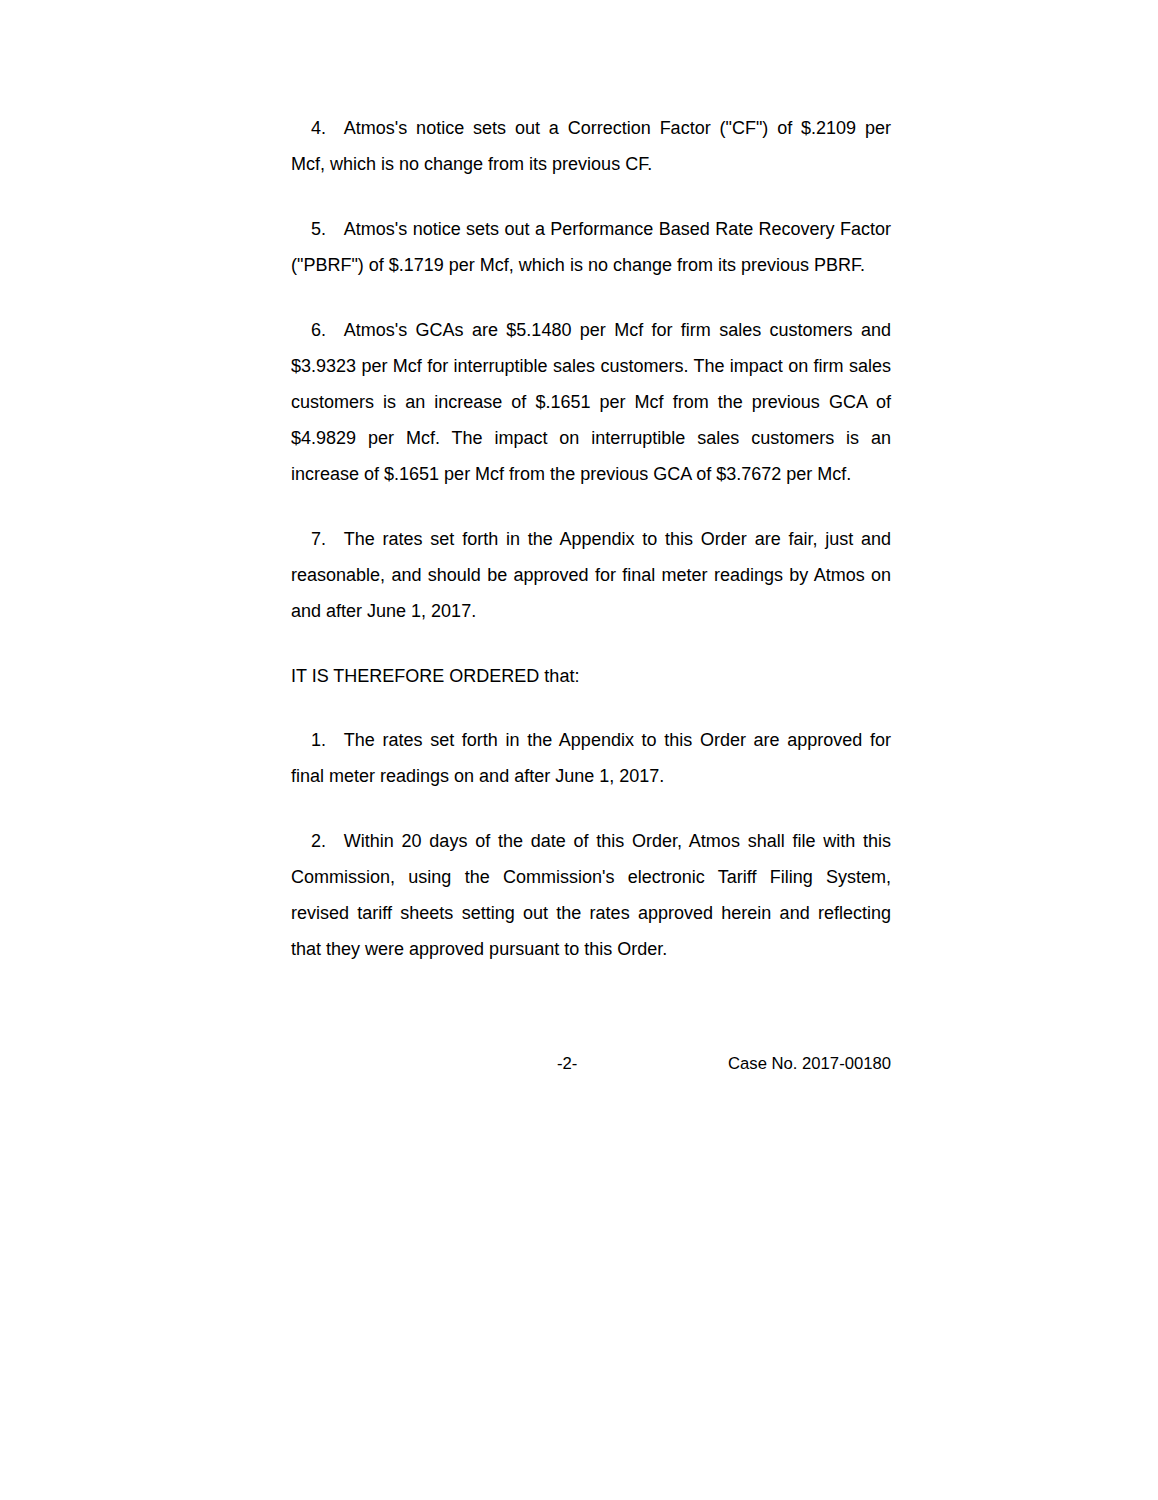4. Atmos's notice sets out a Correction Factor ("CF") of $.2109 per Mcf, which is no change from its previous CF.
5. Atmos's notice sets out a Performance Based Rate Recovery Factor ("PBRF") of $.1719 per Mcf, which is no change from its previous PBRF.
6. Atmos's GCAs are $5.1480 per Mcf for firm sales customers and $3.9323 per Mcf for interruptible sales customers. The impact on firm sales customers is an increase of $.1651 per Mcf from the previous GCA of $4.9829 per Mcf. The impact on interruptible sales customers is an increase of $.1651 per Mcf from the previous GCA of $3.7672 per Mcf.
7. The rates set forth in the Appendix to this Order are fair, just and reasonable, and should be approved for final meter readings by Atmos on and after June 1, 2017.
IT IS THEREFORE ORDERED that:
1. The rates set forth in the Appendix to this Order are approved for final meter readings on and after June 1, 2017.
2. Within 20 days of the date of this Order, Atmos shall file with this Commission, using the Commission's electronic Tariff Filing System, revised tariff sheets setting out the rates approved herein and reflecting that they were approved pursuant to this Order.
-2-
Case No. 2017-00180